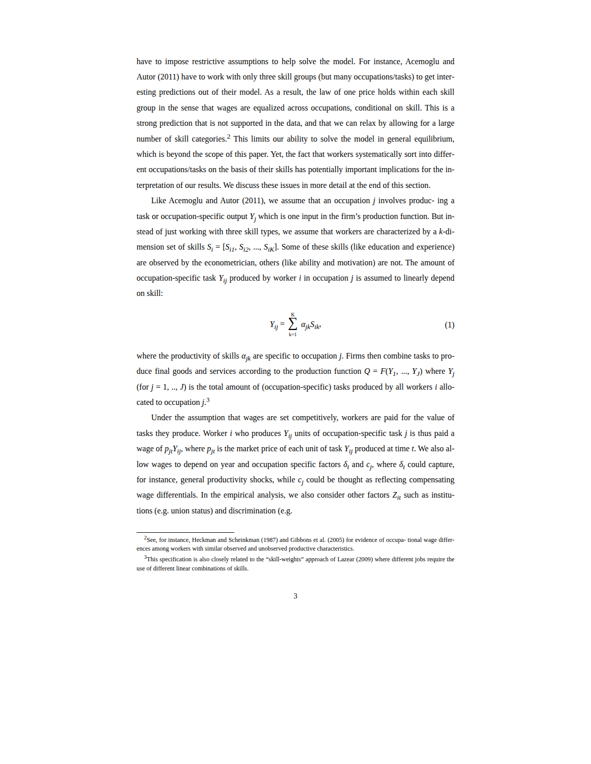have to impose restrictive assumptions to help solve the model. For instance, Acemoglu and Autor (2011) have to work with only three skill groups (but many occupations/tasks) to get interesting predictions out of their model. As a result, the law of one price holds within each skill group in the sense that wages are equalized across occupations, conditional on skill. This is a strong prediction that is not supported in the data, and that we can relax by allowing for a large number of skill categories.2 This limits our ability to solve the model in general equilibrium, which is beyond the scope of this paper. Yet, the fact that workers systematically sort into different occupations/tasks on the basis of their skills has potentially important implications for the interpretation of our results. We discuss these issues in more detail at the end of this section.
Like Acemoglu and Autor (2011), we assume that an occupation j involves produc- ing a task or occupation-specific output Yj which is one input in the firm’s production function. But instead of just working with three skill types, we assume that workers are characterized by a k-dimension set of skills Si = [Si1, Si2, ..., SiK]. Some of these skills (like education and experience) are observed by the econometrician, others (like ability and motivation) are not. The amount of occupation-specific task Yij produced by worker i in occupation j is assumed to linearly depend on skill:
Yij = K∑k=1 αjkSik, (1)
where the productivity of skills αjk are specific to occupation j. Firms then combine tasks to produce final goods and services according to the production function Q = F(Y1, ..., YJ) where Yj (for j = 1, .., J) is the total amount of (occupation-specific) tasks produced by all workers i allocated to occupation j.3
Under the assumption that wages are set competitively, workers are paid for the value of tasks they produce. Worker i who produces Yij units of occupation-specific task j is thus paid a wage of pjtYij, where pjt is the market price of each unit of task Yij produced at time t. We also allow wages to depend on year and occupation specific factors δt and cj, where δt could capture, for instance, general productivity shocks, while cj could be thought as reflecting compensating wage differentials. In the empirical analysis, we also consider other factors Zit such as institutions (e.g. union status) and discrimination (e.g.
2See, for instance, Heckman and Scheinkman (1987) and Gibbons et al. (2005) for evidence of occupa- tional wage differences among workers with similar observed and unobserved productive characteristics.
3This specification is also closely related to the “skill-weights” approach of Lazear (2009) where different jobs require the use of different linear combinations of skills.
3